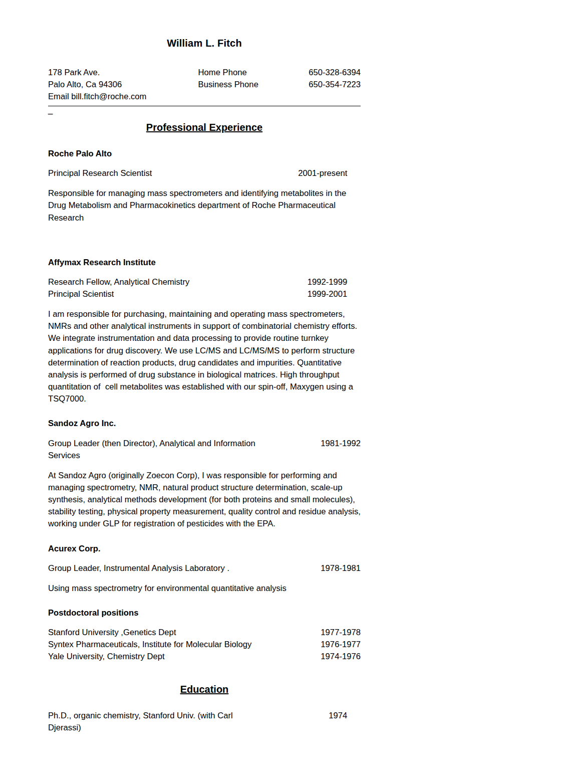William L. Fitch
| 178 Park Ave. | Home Phone | 650-328-6394 |
| Palo Alto, Ca 94306 | Business Phone | 650-354-7223 |
| Email bill.fitch@roche.com | | |
_
Professional Experience
Roche Palo Alto
| Principal Research Scientist | 2001-present |
Responsible for managing mass spectrometers and identifying metabolites in the Drug Metabolism and Pharmacokinetics department of Roche Pharmaceutical Research
Affymax Research Institute
| Research Fellow, Analytical Chemistry | 1992-1999 |
| Principal Scientist | 1999-2001 |
I am responsible for purchasing, maintaining and operating mass spectrometers, NMRs and other analytical instruments in support of combinatorial chemistry efforts. We integrate instrumentation and data processing to provide routine turnkey applications for drug discovery. We use LC/MS and LC/MS/MS to perform structure determination of reaction products, drug candidates and impurities. Quantitative analysis is performed of drug substance in biological matrices. High throughput quantitation of cell metabolites was established with our spin-off, Maxygen using a TSQ7000.
Sandoz Agro Inc.
| Group Leader (then Director), Analytical and Information Services | 1981-1992 |
At Sandoz Agro (originally Zoecon Corp), I was responsible for performing and managing spectrometry, NMR, natural product structure determination, scale-up synthesis, analytical methods development (for both proteins and small molecules), stability testing, physical property measurement, quality control and residue analysis, working under GLP for registration of pesticides with the EPA.
Acurex Corp.
| Group Leader, Instrumental Analysis Laboratory . | 1978-1981 |
Using mass spectrometry for environmental quantitative analysis
Postdoctoral positions
| Stanford University ,Genetics Dept | 1977-1978 |
| Syntex Pharmaceuticals, Institute for Molecular Biology | 1976-1977 |
| Yale University, Chemistry Dept | 1974-1976 |
Education
| Ph.D., organic chemistry, Stanford Univ. (with Carl Djerassi) | 1974 |